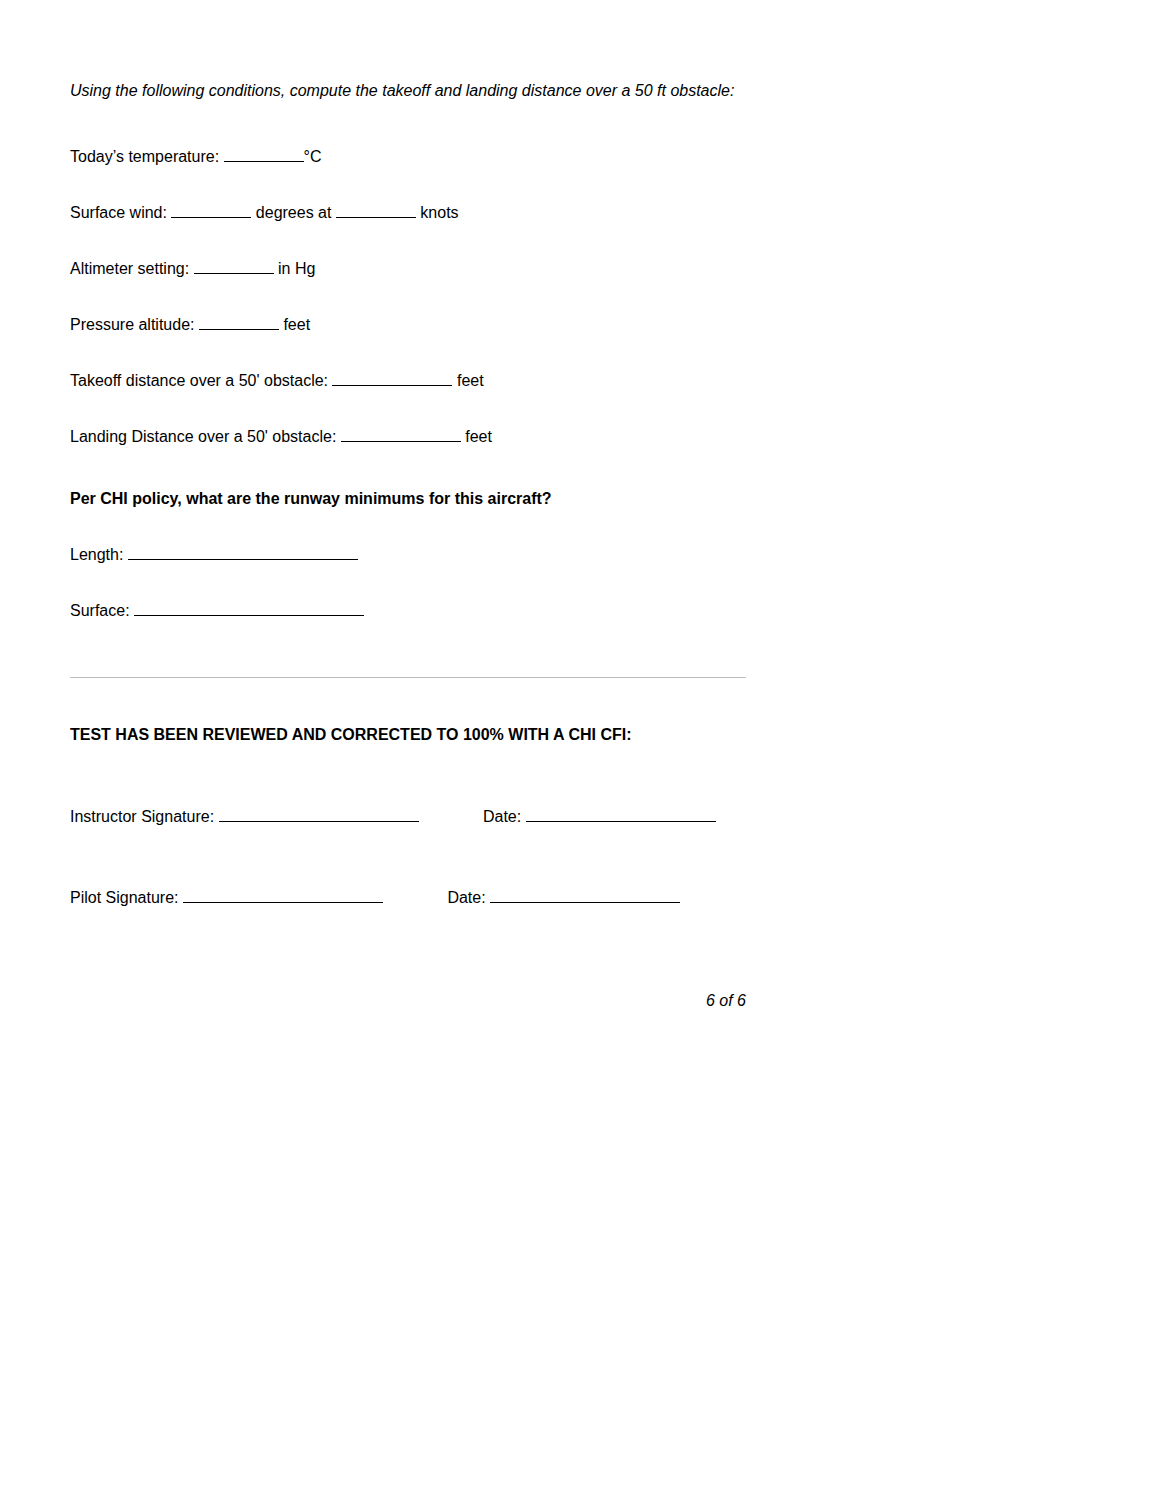Using the following conditions, compute the takeoff and landing distance over a 50 ft obstacle:
Today’s temperature: °C
Surface wind: degrees at knots
Altimeter setting: in Hg
Pressure altitude: feet
Takeoff distance over a 50' obstacle: feet
Landing Distance over a 50' obstacle: feet
Per CHI policy, what are the runway minimums for this aircraft?
Length:
Surface:
TEST HAS BEEN REVIEWED AND CORRECTED TO 100% WITH A CHI CFI:
Instructor Signature: Date:
Pilot Signature: Date:
6 of 6